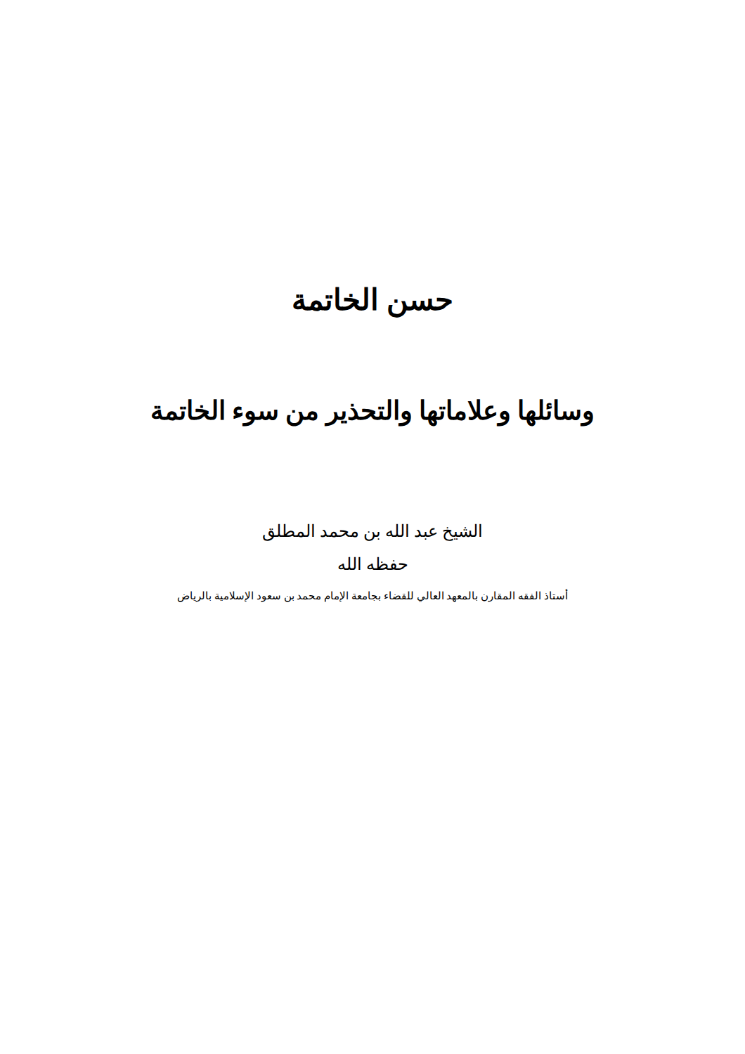حسن الخاتمة
وسائلها وعلاماتها والتحذير من سوء الخاتمة
الشيخ عبد الله بن محمد المطلق
حفظه الله
أستاذ الفقه المقارن بالمعهد العالي للقضاء بجامعة الإمام محمد بن سعود الإسلامية بالرياض